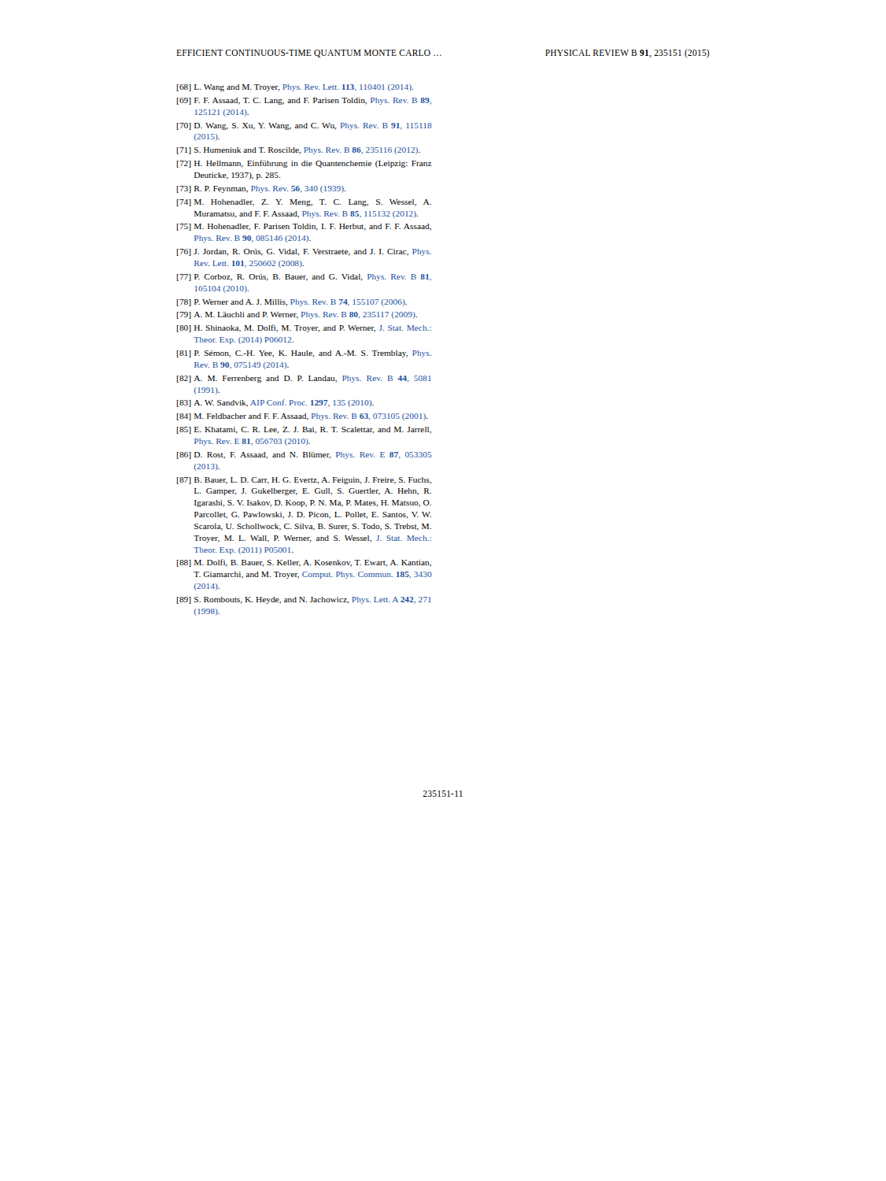Efficient continuous-time quantum Monte Carlo …
Physical Review B 91, 235151 (2015)
[68] L. Wang and M. Troyer, Phys. Rev. Lett. 113, 110401 (2014).
[69] F. F. Assaad, T. C. Lang, and F. Parisen Toldin, Phys. Rev. B 89, 125121 (2014).
[70] D. Wang, S. Xu, Y. Wang, and C. Wu, Phys. Rev. B 91, 115118 (2015).
[71] S. Humeniuk and T. Roscilde, Phys. Rev. B 86, 235116 (2012).
[72] H. Hellmann, Einführung in die Quantenchemie (Leipzig: Franz Deuticke, 1937), p. 285.
[73] R. P. Feynman, Phys. Rev. 56, 340 (1939).
[74] M. Hohenadler, Z. Y. Meng, T. C. Lang, S. Wessel, A. Muramatsu, and F. F. Assaad, Phys. Rev. B 85, 115132 (2012).
[75] M. Hohenadler, F. Parisen Toldin, I. F. Herbut, and F. F. Assaad, Phys. Rev. B 90, 085146 (2014).
[76] J. Jordan, R. Orús, G. Vidal, F. Verstraete, and J. I. Cirac, Phys. Rev. Lett. 101, 250602 (2008).
[77] P. Corboz, R. Orús, B. Bauer, and G. Vidal, Phys. Rev. B 81, 165104 (2010).
[78] P. Werner and A. J. Millis, Phys. Rev. B 74, 155107 (2006).
[79] A. M. Läuchli and P. Werner, Phys. Rev. B 80, 235117 (2009).
[80] H. Shinaoka, M. Dolfi, M. Troyer, and P. Werner, J. Stat. Mech.: Theor. Exp. (2014) P06012.
[81] P. Sémon, C.-H. Yee, K. Haule, and A.-M. S. Tremblay, Phys. Rev. B 90, 075149 (2014).
[82] A. M. Ferrenberg and D. P. Landau, Phys. Rev. B 44, 5081 (1991).
[83] A. W. Sandvik, AIP Conf. Proc. 1297, 135 (2010).
[84] M. Feldbacher and F. F. Assaad, Phys. Rev. B 63, 073105 (2001).
[85] E. Khatami, C. R. Lee, Z. J. Bai, R. T. Scalettar, and M. Jarrell, Phys. Rev. E 81, 056703 (2010).
[86] D. Rost, F. Assaad, and N. Blümer, Phys. Rev. E 87, 053305 (2013).
[87] B. Bauer, L. D. Carr, H. G. Evertz, A. Feiguin, J. Freire, S. Fuchs, L. Gamper, J. Gukelberger, E. Gull, S. Guertler, A. Hehn, R. Igarashi, S. V. Isakov, D. Koop, P. N. Ma, P. Mates, H. Matsuo, O. Parcollet, G. Pawlowski, J. D. Picon, L. Pollet, E. Santos, V. W. Scarola, U. Schollwock, C. Silva, B. Surer, S. Todo, S. Trebst, M. Troyer, M. L. Wall, P. Werner, and S. Wessel, J. Stat. Mech.: Theor. Exp. (2011) P05001.
[88] M. Dolfi, B. Bauer, S. Keller, A. Kosenkov, T. Ewart, A. Kantian, T. Giamarchi, and M. Troyer, Comput. Phys. Commun. 185, 3430 (2014).
[89] S. Rombouts, K. Heyde, and N. Jachowicz, Phys. Lett. A 242, 271 (1998).
235151-11